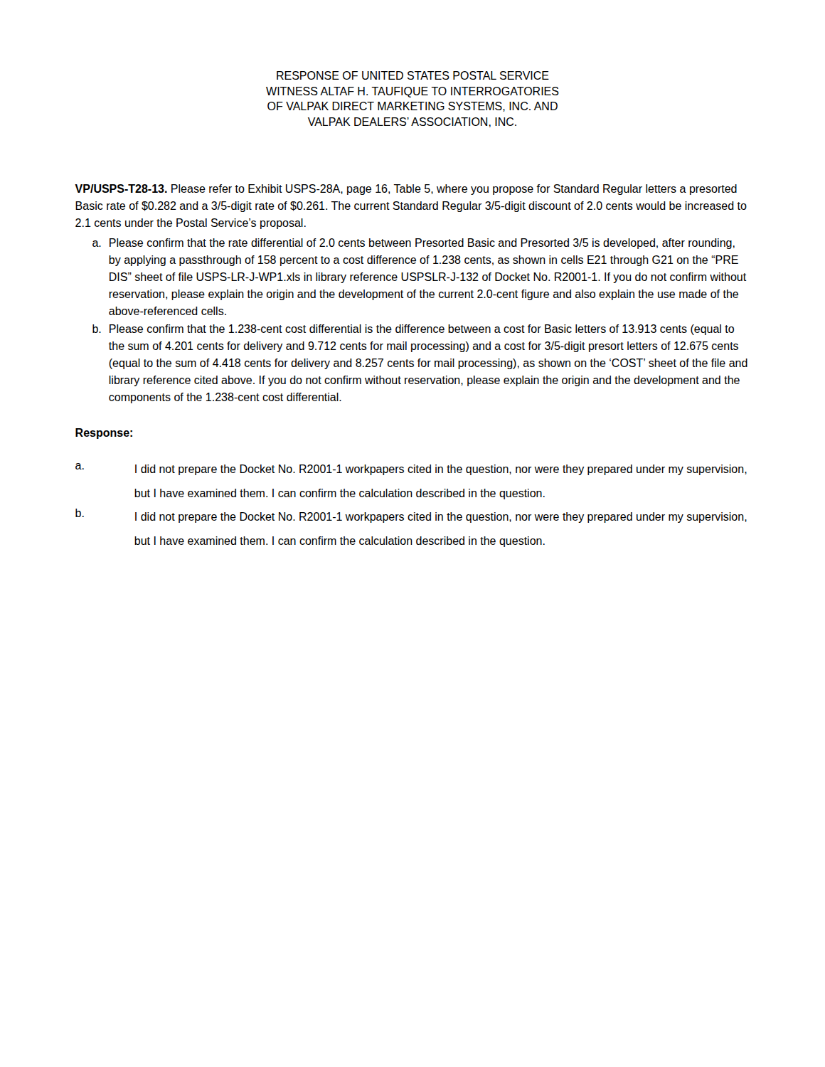RESPONSE OF UNITED STATES POSTAL SERVICE
WITNESS ALTAF H. TAUFIQUE TO INTERROGATORIES
OF VALPAK DIRECT MARKETING SYSTEMS, INC. AND
VALPAK DEALERS’ ASSOCIATION, INC.
VP/USPS-T28-13. Please refer to Exhibit USPS-28A, page 16, Table 5, where you propose for Standard Regular letters a presorted Basic rate of $0.282 and a 3/5-digit rate of $0.261. The current Standard Regular 3/5-digit discount of 2.0 cents would be increased to 2.1 cents under the Postal Service’s proposal.
Please confirm that the rate differential of 2.0 cents between Presorted Basic and Presorted 3/5 is developed, after rounding, by applying a passthrough of 158 percent to a cost difference of 1.238 cents, as shown in cells E21 through G21 on the “PRE DIS” sheet of file USPS-LR-J-WP1.xls in library reference USPSLR-J-132 of Docket No. R2001-1. If you do not confirm without reservation, please explain the origin and the development of the current 2.0-cent figure and also explain the use made of the above-referenced cells.
Please confirm that the 1.238-cent cost differential is the difference between a cost for Basic letters of 13.913 cents (equal to the sum of 4.201 cents for delivery and 9.712 cents for mail processing) and a cost for 3/5-digit presort letters of 12.675 cents (equal to the sum of 4.418 cents for delivery and 8.257 cents for mail processing), as shown on the ‘COST’ sheet of the file and library reference cited above. If you do not confirm without reservation, please explain the origin and the development and the components of the 1.238-cent cost differential.
Response:
| a. | I did not prepare the Docket No. R2001-1 workpapers cited in the question, nor were they prepared under my supervision, but I have examined them. I can confirm the calculation described in the question. |
| b. | I did not prepare the Docket No. R2001-1 workpapers cited in the question, nor were they prepared under my supervision, but I have examined them. I can confirm the calculation described in the question. |